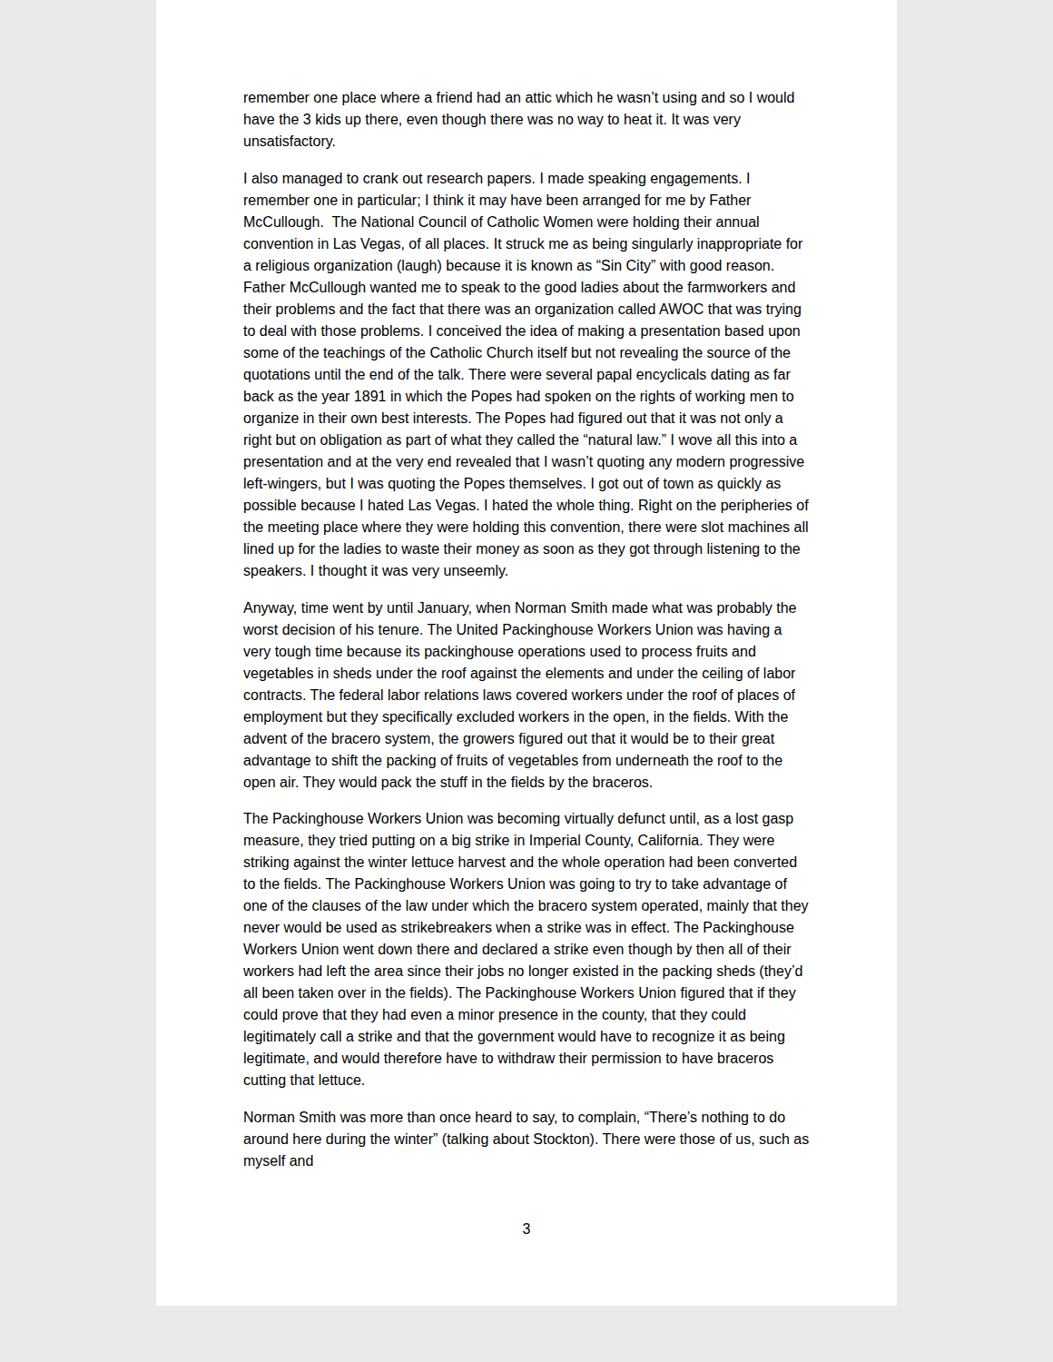remember one place where a friend had an attic which he wasn’t using and so I would have the 3 kids up there, even though there was no way to heat it. It was very unsatisfactory.
I also managed to crank out research papers. I made speaking engagements. I remember one in particular; I think it may have been arranged for me by Father McCullough. The National Council of Catholic Women were holding their annual convention in Las Vegas, of all places. It struck me as being singularly inappropriate for a religious organization (laugh) because it is known as “Sin City” with good reason. Father McCullough wanted me to speak to the good ladies about the farmworkers and their problems and the fact that there was an organization called AWOC that was trying to deal with those problems. I conceived the idea of making a presentation based upon some of the teachings of the Catholic Church itself but not revealing the source of the quotations until the end of the talk. There were several papal encyclicals dating as far back as the year 1891 in which the Popes had spoken on the rights of working men to organize in their own best interests. The Popes had figured out that it was not only a right but on obligation as part of what they called the “natural law.” I wove all this into a presentation and at the very end revealed that I wasn’t quoting any modern progressive left-wingers, but I was quoting the Popes themselves. I got out of town as quickly as possible because I hated Las Vegas. I hated the whole thing. Right on the peripheries of the meeting place where they were holding this convention, there were slot machines all lined up for the ladies to waste their money as soon as they got through listening to the speakers. I thought it was very unseemly.
Anyway, time went by until January, when Norman Smith made what was probably the worst decision of his tenure. The United Packinghouse Workers Union was having a very tough time because its packinghouse operations used to process fruits and vegetables in sheds under the roof against the elements and under the ceiling of labor contracts. The federal labor relations laws covered workers under the roof of places of employment but they specifically excluded workers in the open, in the fields. With the advent of the bracero system, the growers figured out that it would be to their great advantage to shift the packing of fruits of vegetables from underneath the roof to the open air. They would pack the stuff in the fields by the braceros.
The Packinghouse Workers Union was becoming virtually defunct until, as a lost gasp measure, they tried putting on a big strike in Imperial County, California. They were striking against the winter lettuce harvest and the whole operation had been converted to the fields. The Packinghouse Workers Union was going to try to take advantage of one of the clauses of the law under which the bracero system operated, mainly that they never would be used as strikebreakers when a strike was in effect. The Packinghouse Workers Union went down there and declared a strike even though by then all of their workers had left the area since their jobs no longer existed in the packing sheds (they’d all been taken over in the fields). The Packinghouse Workers Union figured that if they could prove that they had even a minor presence in the county, that they could legitimately call a strike and that the government would have to recognize it as being legitimate, and would therefore have to withdraw their permission to have braceros cutting that lettuce.
Norman Smith was more than once heard to say, to complain, “There’s nothing to do around here during the winter” (talking about Stockton). There were those of us, such as myself and
3